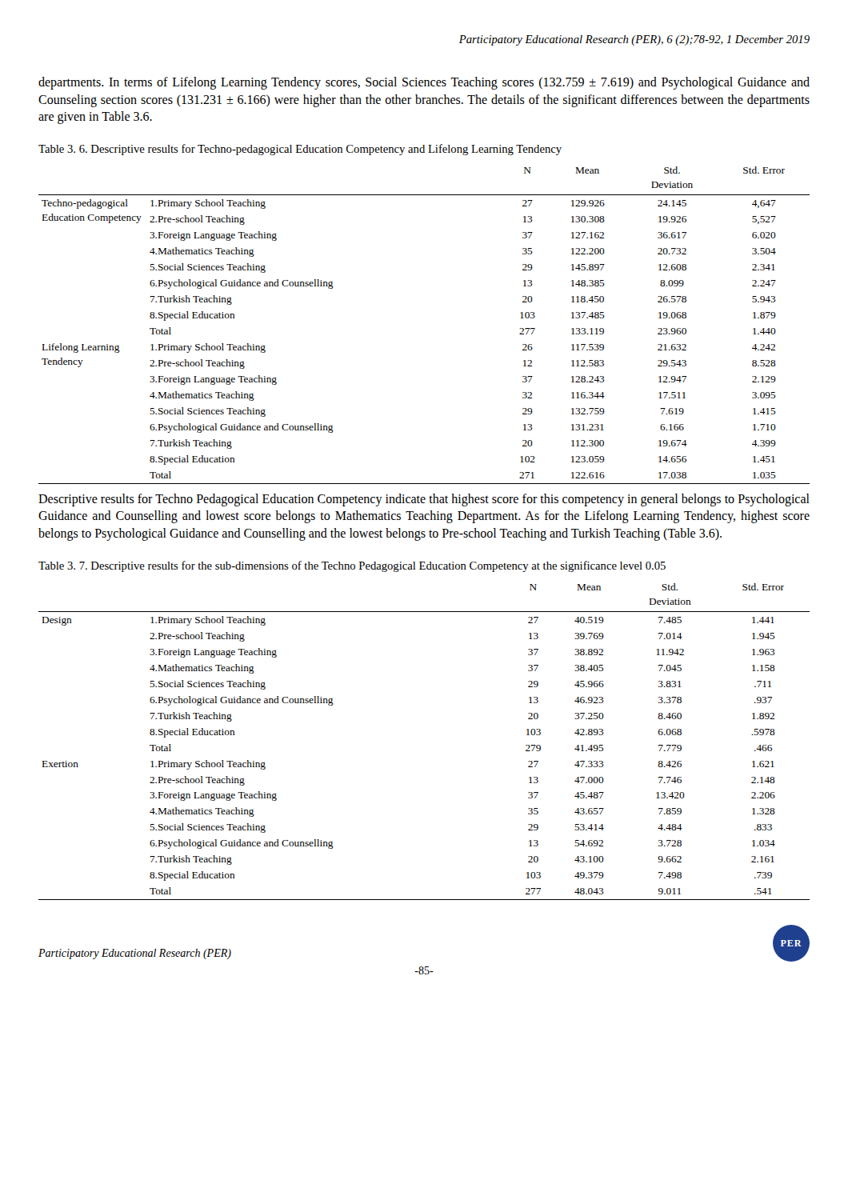Participatory Educational Research (PER), 6 (2);78-92, 1 December 2019
departments. In terms of Lifelong Learning Tendency scores, Social Sciences Teaching scores (132.759 ± 7.619) and Psychological Guidance and Counseling section scores (131.231 ± 6.166) were higher than the other branches. The details of the significant differences between the departments are given in Table 3.6.
Table 3. 6. Descriptive results for Techno-pedagogical Education Competency and Lifelong Learning Tendency
| | | N | Mean | Std. Deviation | Std. Error |
| --- | --- | --- | --- | --- | --- |
| Techno-pedagogical Education Competency | 1.Primary School Teaching | 27 | 129.926 | 24.145 | 4,647 |
| 2.Pre-school Teaching | 13 | 130.308 | 19.926 | 5,527 |
| 3.Foreign Language Teaching | 37 | 127.162 | 36.617 | 6.020 |
| 4.Mathematics Teaching | 35 | 122.200 | 20.732 | 3.504 |
| 5.Social Sciences Teaching | 29 | 145.897 | 12.608 | 2.341 |
| 6.Psychological Guidance and Counselling | 13 | 148.385 | 8.099 | 2.247 |
| 7.Turkish Teaching | 20 | 118.450 | 26.578 | 5.943 |
| 8.Special Education | 103 | 137.485 | 19.068 | 1.879 |
| Total | 277 | 133.119 | 23.960 | 1.440 |
| Lifelong Learning Tendency | 1.Primary School Teaching | 26 | 117.539 | 21.632 | 4.242 |
| 2.Pre-school Teaching | 12 | 112.583 | 29.543 | 8.528 |
| 3.Foreign Language Teaching | 37 | 128.243 | 12.947 | 2.129 |
| 4.Mathematics Teaching | 32 | 116.344 | 17.511 | 3.095 |
| 5.Social Sciences Teaching | 29 | 132.759 | 7.619 | 1.415 |
| 6.Psychological Guidance and Counselling | 13 | 131.231 | 6.166 | 1.710 |
| 7.Turkish Teaching | 20 | 112.300 | 19.674 | 4.399 |
| 8.Special Education | 102 | 123.059 | 14.656 | 1.451 |
| Total | 271 | 122.616 | 17.038 | 1.035 |
Descriptive results for Techno Pedagogical Education Competency indicate that highest score for this competency in general belongs to Psychological Guidance and Counselling and lowest score belongs to Mathematics Teaching Department. As for the Lifelong Learning Tendency, highest score belongs to Psychological Guidance and Counselling and the lowest belongs to Pre-school Teaching and Turkish Teaching (Table 3.6).
Table 3. 7. Descriptive results for the sub-dimensions of the Techno Pedagogical Education Competency at the significance level 0.05
| | | N | Mean | Std. Deviation | Std. Error |
| --- | --- | --- | --- | --- | --- |
| Design | 1.Primary School Teaching | 27 | 40.519 | 7.485 | 1.441 |
| 2.Pre-school Teaching | 13 | 39.769 | 7.014 | 1.945 |
| 3.Foreign Language Teaching | 37 | 38.892 | 11.942 | 1.963 |
| 4.Mathematics Teaching | 37 | 38.405 | 7.045 | 1.158 |
| 5.Social Sciences Teaching | 29 | 45.966 | 3.831 | .711 |
| 6.Psychological Guidance and Counselling | 13 | 46.923 | 3.378 | .937 |
| 7.Turkish Teaching | 20 | 37.250 | 8.460 | 1.892 |
| 8.Special Education | 103 | 42.893 | 6.068 | .5978 |
| Total | 279 | 41.495 | 7.779 | .466 |
| Exertion | 1.Primary School Teaching | 27 | 47.333 | 8.426 | 1.621 |
| 2.Pre-school Teaching | 13 | 47.000 | 7.746 | 2.148 |
| 3.Foreign Language Teaching | 37 | 45.487 | 13.420 | 2.206 |
| 4.Mathematics Teaching | 35 | 43.657 | 7.859 | 1.328 |
| 5.Social Sciences Teaching | 29 | 53.414 | 4.484 | .833 |
| 6.Psychological Guidance and Counselling | 13 | 54.692 | 3.728 | 1.034 |
| 7.Turkish Teaching | 20 | 43.100 | 9.662 | 2.161 |
| 8.Special Education | 103 | 49.379 | 7.498 | .739 |
| Total | 277 | 48.043 | 9.011 | .541 |
Participatory Educational Research (PER)
PER
-85-